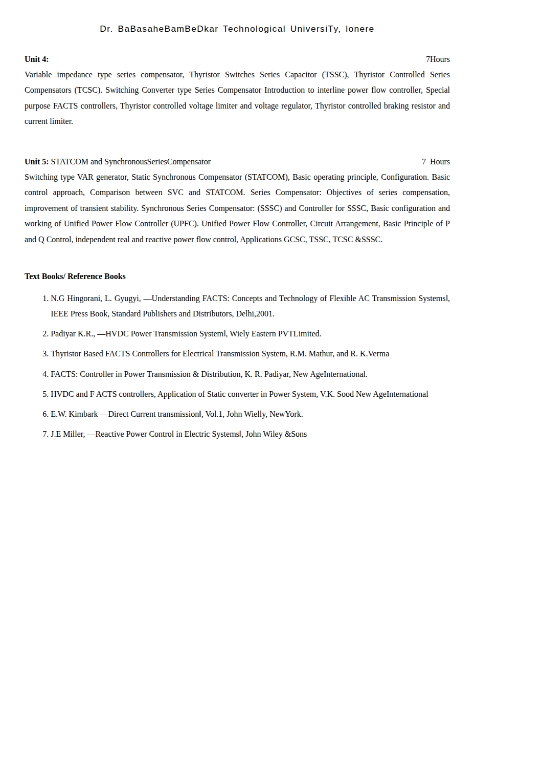Dr. BaBasaheBamBeDkar Technological UniversiTy, lonere
Unit 4: 7Hours
Variable impedance type series compensator, Thyristor Switches Series Capacitor (TSSC), Thyristor Controlled Series Compensators (TCSC). Switching Converter type Series Compensator Introduction to interline power flow controller, Special purpose FACTS controllers, Thyristor controlled voltage limiter and voltage regulator, Thyristor controlled braking resistor and current limiter.
Unit 5: STATCOM and SynchronousSeriesCompensator 7 Hours
Switching type VAR generator, Static Synchronous Compensator (STATCOM), Basic operating principle, Configuration. Basic control approach, Comparison between SVC and STATCOM. Series Compensator: Objectives of series compensation, improvement of transient stability. Synchronous Series Compensator: (SSSC) and Controller for SSSC, Basic configuration and working of Unified Power Flow Controller (UPFC). Unified Power Flow Controller, Circuit Arrangement, Basic Principle of P and Q Control, independent real and reactive power flow control, Applications GCSC, TSSC, TCSC &SSSC.
Text Books/ Reference Books
N.G Hingorani, L. Gyugyi, ―Understanding FACTS: Concepts and Technology of Flexible AC Transmission Systems‖, IEEE Press Book, Standard Publishers and Distributors, Delhi,2001.
Padiyar K.R., ―HVDC Power Transmission System‖, Wiely Eastern PVTLimited.
Thyristor Based FACTS Controllers for Electrical Transmission System, R.M. Mathur, and R. K.Verma
FACTS: Controller in Power Transmission & Distribution, K. R. Padiyar, New AgeInternational.
HVDC and F ACTS controllers, Application of Static converter in Power System, V.K. Sood New AgeInternational
E.W. Kimbark ―Direct Current transmission‖, Vol.1, John Wielly, NewYork.
J.E Miller, ―Reactive Power Control in Electric Systems‖, John Wiley &Sons